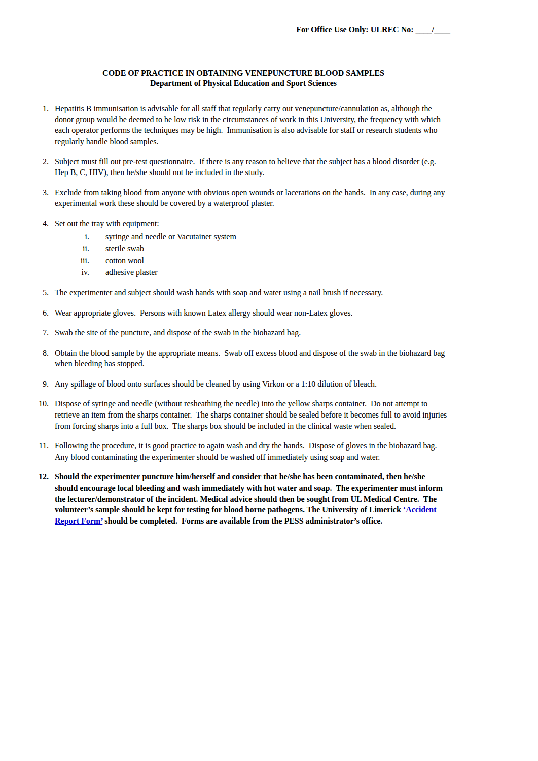For Office Use Only: ULREC No: ____/____
CODE OF PRACTICE IN OBTAINING VENEPUNCTURE BLOOD SAMPLES
Department of Physical Education and Sport Sciences
Hepatitis B immunisation is advisable for all staff that regularly carry out venepuncture/cannulation as, although the donor group would be deemed to be low risk in the circumstances of work in this University, the frequency with which each operator performs the techniques may be high. Immunisation is also advisable for staff or research students who regularly handle blood samples.
Subject must fill out pre-test questionnaire. If there is any reason to believe that the subject has a blood disorder (e.g. Hep B, C, HIV), then he/she should not be included in the study.
Exclude from taking blood from anyone with obvious open wounds or lacerations on the hands. In any case, during any experimental work these should be covered by a waterproof plaster.
Set out the tray with equipment:
syringe and needle or Vacutainer system
sterile swab
cotton wool
adhesive plaster
The experimenter and subject should wash hands with soap and water using a nail brush if necessary.
Wear appropriate gloves. Persons with known Latex allergy should wear non-Latex gloves.
Swab the site of the puncture, and dispose of the swab in the biohazard bag.
Obtain the blood sample by the appropriate means. Swab off excess blood and dispose of the swab in the biohazard bag when bleeding has stopped.
Any spillage of blood onto surfaces should be cleaned by using Virkon or a 1:10 dilution of bleach.
Dispose of syringe and needle (without resheathing the needle) into the yellow sharps container. Do not attempt to retrieve an item from the sharps container. The sharps container should be sealed before it becomes full to avoid injuries from forcing sharps into a full box. The sharps box should be included in the clinical waste when sealed.
Following the procedure, it is good practice to again wash and dry the hands. Dispose of gloves in the biohazard bag. Any blood contaminating the experimenter should be washed off immediately using soap and water.
Should the experimenter puncture him/herself and consider that he/she has been contaminated, then he/she should encourage local bleeding and wash immediately with hot water and soap. The experimenter must inform the lecturer/demonstrator of the incident. Medical advice should then be sought from UL Medical Centre. The volunteer’s sample should be kept for testing for blood borne pathogens. The University of Limerick ‘Accident Report Form’ should be completed. Forms are available from the PESS administrator’s office.